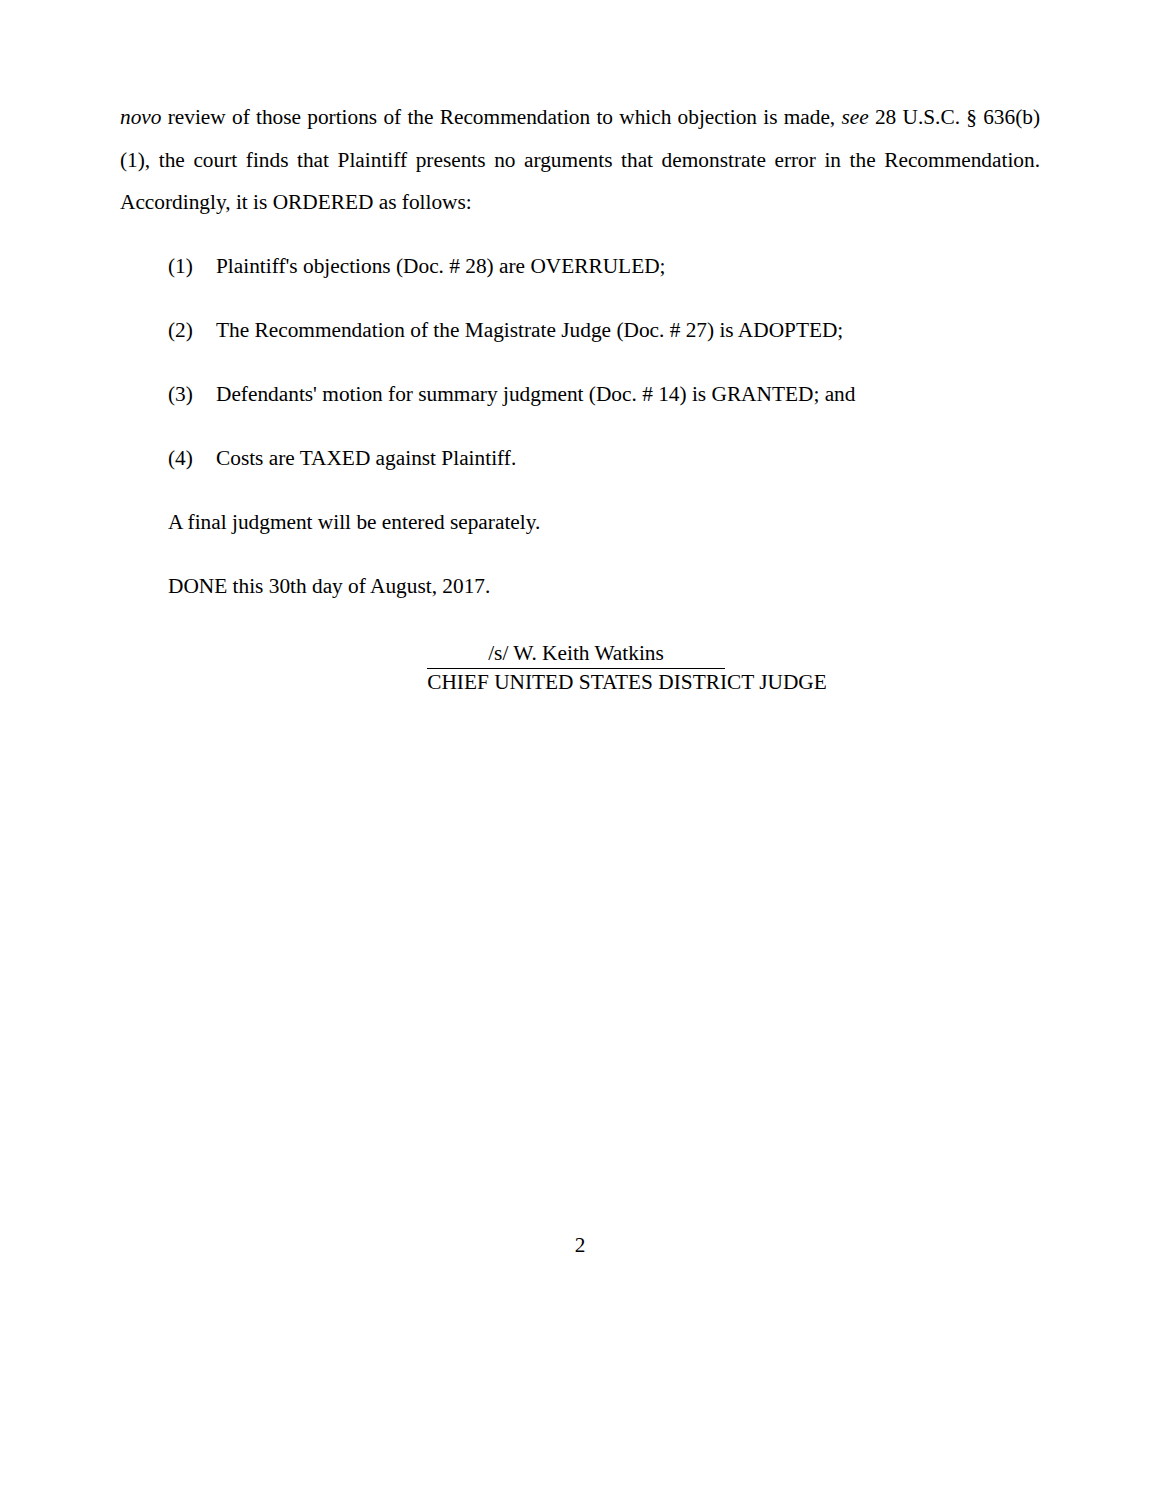novo review of those portions of the Recommendation to which objection is made, see 28 U.S.C. § 636(b)(1), the court finds that Plaintiff presents no arguments that demonstrate error in the Recommendation. Accordingly, it is ORDERED as follows:
(1) Plaintiff's objections (Doc. # 28) are OVERRULED;
(2) The Recommendation of the Magistrate Judge (Doc. # 27) is ADOPTED;
(3) Defendants' motion for summary judgment (Doc. # 14) is GRANTED; and
(4) Costs are TAXED against Plaintiff.
A final judgment will be entered separately.
DONE this 30th day of August, 2017.
/s/ W. Keith Watkins
CHIEF UNITED STATES DISTRICT JUDGE
2